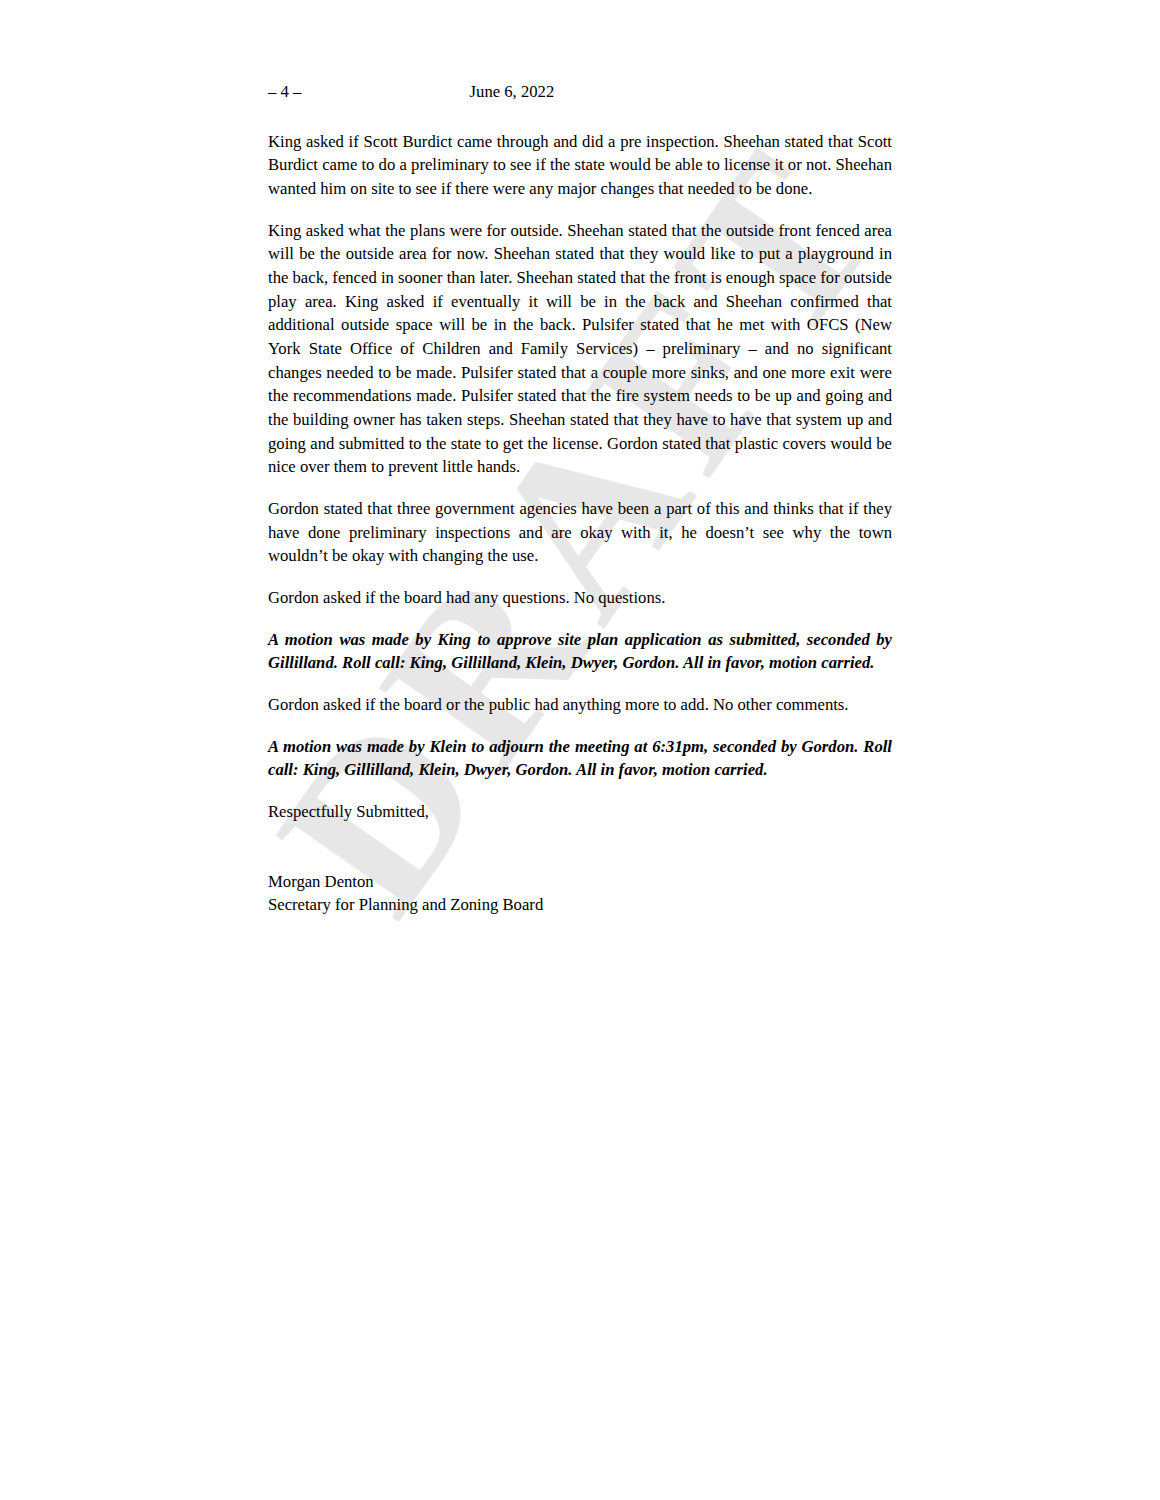DRAFT
– 4 –
June 6, 2022
King asked if Scott Burdict came through and did a pre inspection. Sheehan stated that Scott Burdict came to do a preliminary to see if the state would be able to license it or not. Sheehan wanted him on site to see if there were any major changes that needed to be done.
King asked what the plans were for outside. Sheehan stated that the outside front fenced area will be the outside area for now. Sheehan stated that they would like to put a playground in the back, fenced in sooner than later. Sheehan stated that the front is enough space for outside play area. King asked if eventually it will be in the back and Sheehan confirmed that additional outside space will be in the back. Pulsifer stated that he met with OFCS (New York State Office of Children and Family Services) – preliminary – and no significant changes needed to be made. Pulsifer stated that a couple more sinks, and one more exit were the recommendations made. Pulsifer stated that the fire system needs to be up and going and the building owner has taken steps. Sheehan stated that they have to have that system up and going and submitted to the state to get the license. Gordon stated that plastic covers would be nice over them to prevent little hands.
Gordon stated that three government agencies have been a part of this and thinks that if they have done preliminary inspections and are okay with it, he doesn’t see why the town wouldn’t be okay with changing the use.
Gordon asked if the board had any questions. No questions.
A motion was made by King to approve site plan application as submitted, seconded by Gillilland. Roll call: King, Gillilland, Klein, Dwyer, Gordon. All in favor, motion carried.
Gordon asked if the board or the public had anything more to add. No other comments.
A motion was made by Klein to adjourn the meeting at 6:31pm, seconded by Gordon. Roll call: King, Gillilland, Klein, Dwyer, Gordon. All in favor, motion carried.
Respectfully Submitted,
Morgan Denton
Secretary for Planning and Zoning Board